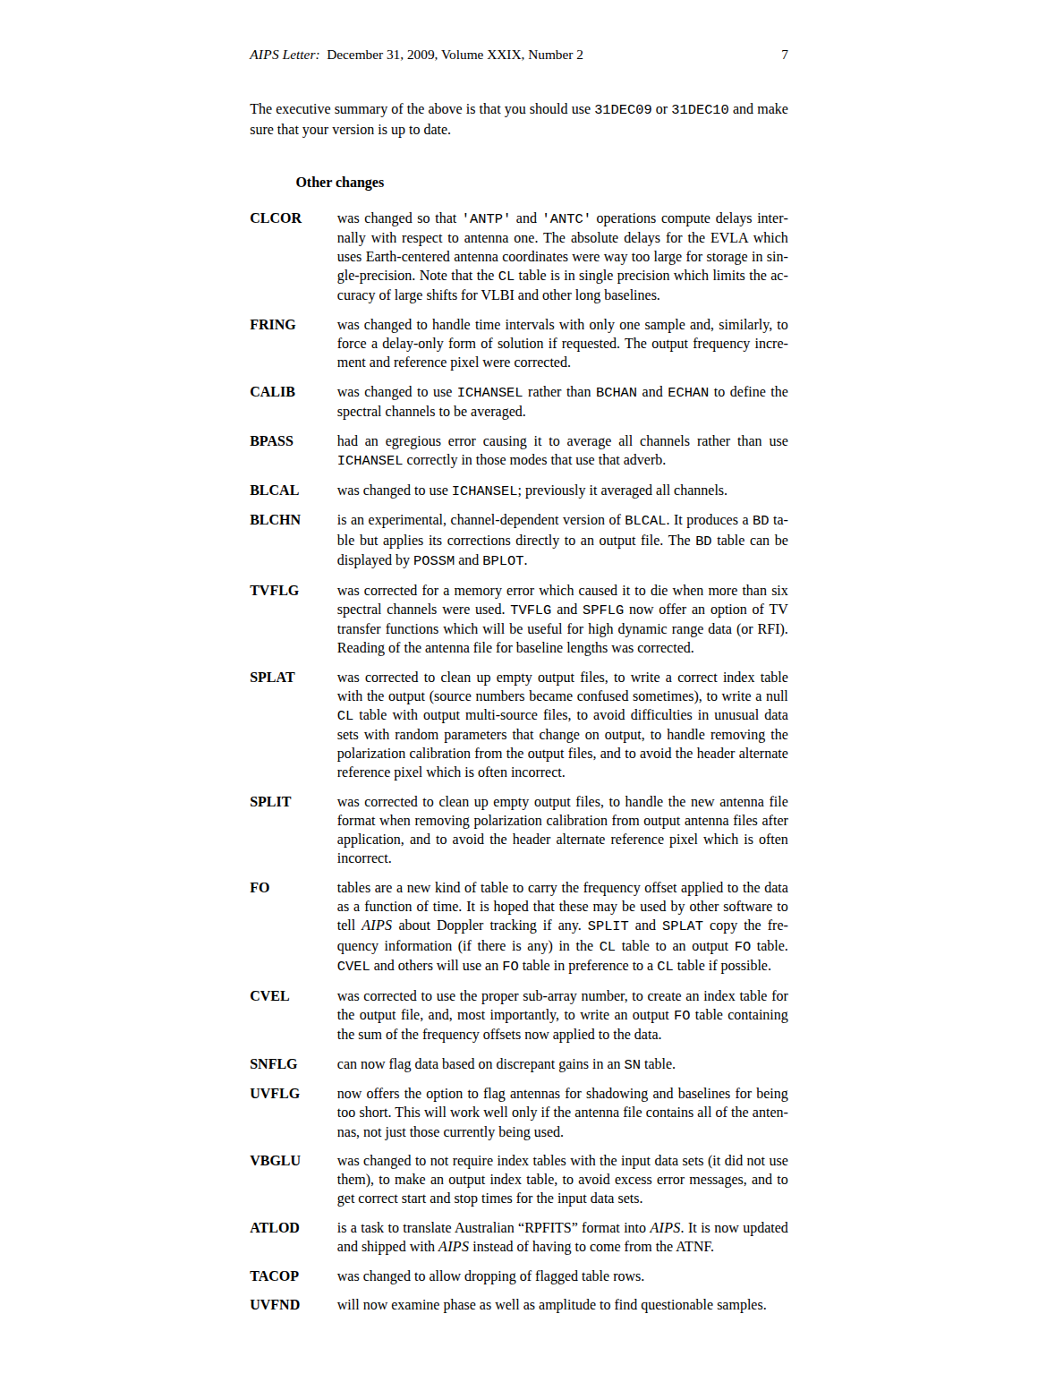AIPS Letter: December 31, 2009, Volume XXIX, Number 2
7
The executive summary of the above is that you should use 31DEC09 or 31DEC10 and make sure that your version is up to date.
Other changes
CLCOR
was changed so that 'ANTP' and 'ANTC' operations compute delays internally with respect to antenna one. The absolute delays for the EVLA which uses Earth-centered antenna coordinates were way too large for storage in single-precision. Note that the CL table is in single precision which limits the accuracy of large shifts for VLBI and other long baselines.
FRING
was changed to handle time intervals with only one sample and, similarly, to force a delay-only form of solution if requested. The output frequency increment and reference pixel were corrected.
CALIB
was changed to use ICHANSEL rather than BCHAN and ECHAN to define the spectral channels to be averaged.
BPASS
had an egregious error causing it to average all channels rather than use ICHANSEL correctly in those modes that use that adverb.
BLCAL
was changed to use ICHANSEL; previously it averaged all channels.
BLCHN
is an experimental, channel-dependent version of BLCAL. It produces a BD table but applies its corrections directly to an output file. The BD table can be displayed by POSSM and BPLOT.
TVFLG
was corrected for a memory error which caused it to die when more than six spectral channels were used. TVFLG and SPFLG now offer an option of TV transfer functions which will be useful for high dynamic range data (or RFI). Reading of the antenna file for baseline lengths was corrected.
SPLAT
was corrected to clean up empty output files, to write a correct index table with the output (source numbers became confused sometimes), to write a null CL table with output multi-source files, to avoid difficulties in unusual data sets with random parameters that change on output, to handle removing the polarization calibration from the output files, and to avoid the header alternate reference pixel which is often incorrect.
SPLIT
was corrected to clean up empty output files, to handle the new antenna file format when removing polarization calibration from output antenna files after application, and to avoid the header alternate reference pixel which is often incorrect.
FO
tables are a new kind of table to carry the frequency offset applied to the data as a function of time. It is hoped that these may be used by other software to tell AIPS about Doppler tracking if any. SPLIT and SPLAT copy the frequency information (if there is any) in the CL table to an output FO table. CVEL and others will use an FO table in preference to a CL table if possible.
CVEL
was corrected to use the proper sub-array number, to create an index table for the output file, and, most importantly, to write an output FO table containing the sum of the frequency offsets now applied to the data.
SNFLG
can now flag data based on discrepant gains in an SN table.
UVFLG
now offers the option to flag antennas for shadowing and baselines for being too short. This will work well only if the antenna file contains all of the antennas, not just those currently being used.
VBGLU
was changed to not require index tables with the input data sets (it did not use them), to make an output index table, to avoid excess error messages, and to get correct start and stop times for the input data sets.
ATLOD
is a task to translate Australian “RPFITS” format into AIPS. It is now updated and shipped with AIPS instead of having to come from the ATNF.
TACOP
was changed to allow dropping of flagged table rows.
UVFND
will now examine phase as well as amplitude to find questionable samples.